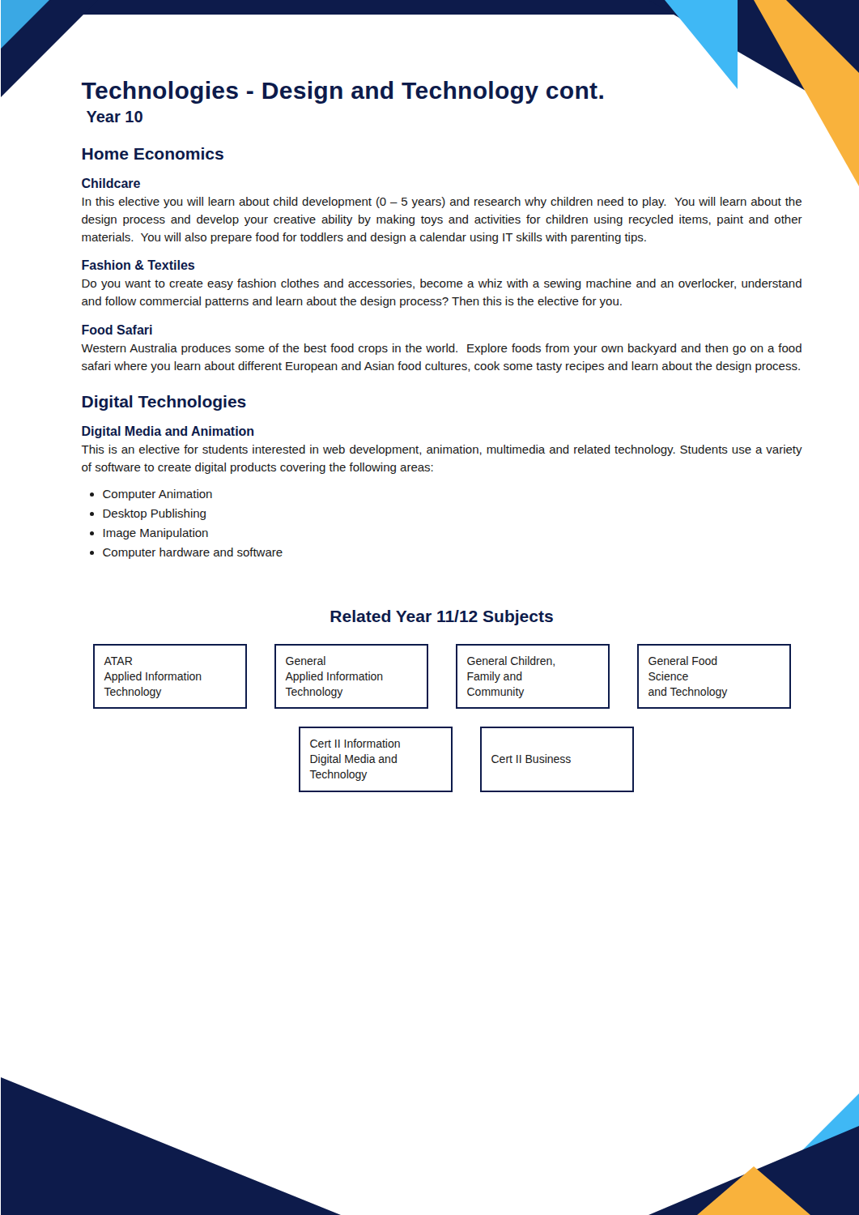Technologies - Design and Technology cont.
Year 10
Home Economics
Childcare
In this elective you will learn about child development (0 – 5 years) and research why children need to play. You will learn about the design process and develop your creative ability by making toys and activities for children using recycled items, paint and other materials. You will also prepare food for toddlers and design a calendar using IT skills with parenting tips.
Fashion & Textiles
Do you want to create easy fashion clothes and accessories, become a whiz with a sewing machine and an overlocker, understand and follow commercial patterns and learn about the design process? Then this is the elective for you.
Food Safari
Western Australia produces some of the best food crops in the world. Explore foods from your own backyard and then go on a food safari where you learn about different European and Asian food cultures, cook some tasty recipes and learn about the design process.
Digital Technologies
Digital Media and Animation
This is an elective for students interested in web development, animation, multimedia and related technology. Students use a variety of software to create digital products covering the following areas:
Computer Animation
Desktop Publishing
Image Manipulation
Computer hardware and software
Related Year 11/12 Subjects
ATAR
Applied Information
Technology
General
Applied Information
Technology
General Children,
Family and
Community
General Food
Science
and Technology
Cert II Information
Digital Media and
Technology
Cert II Business